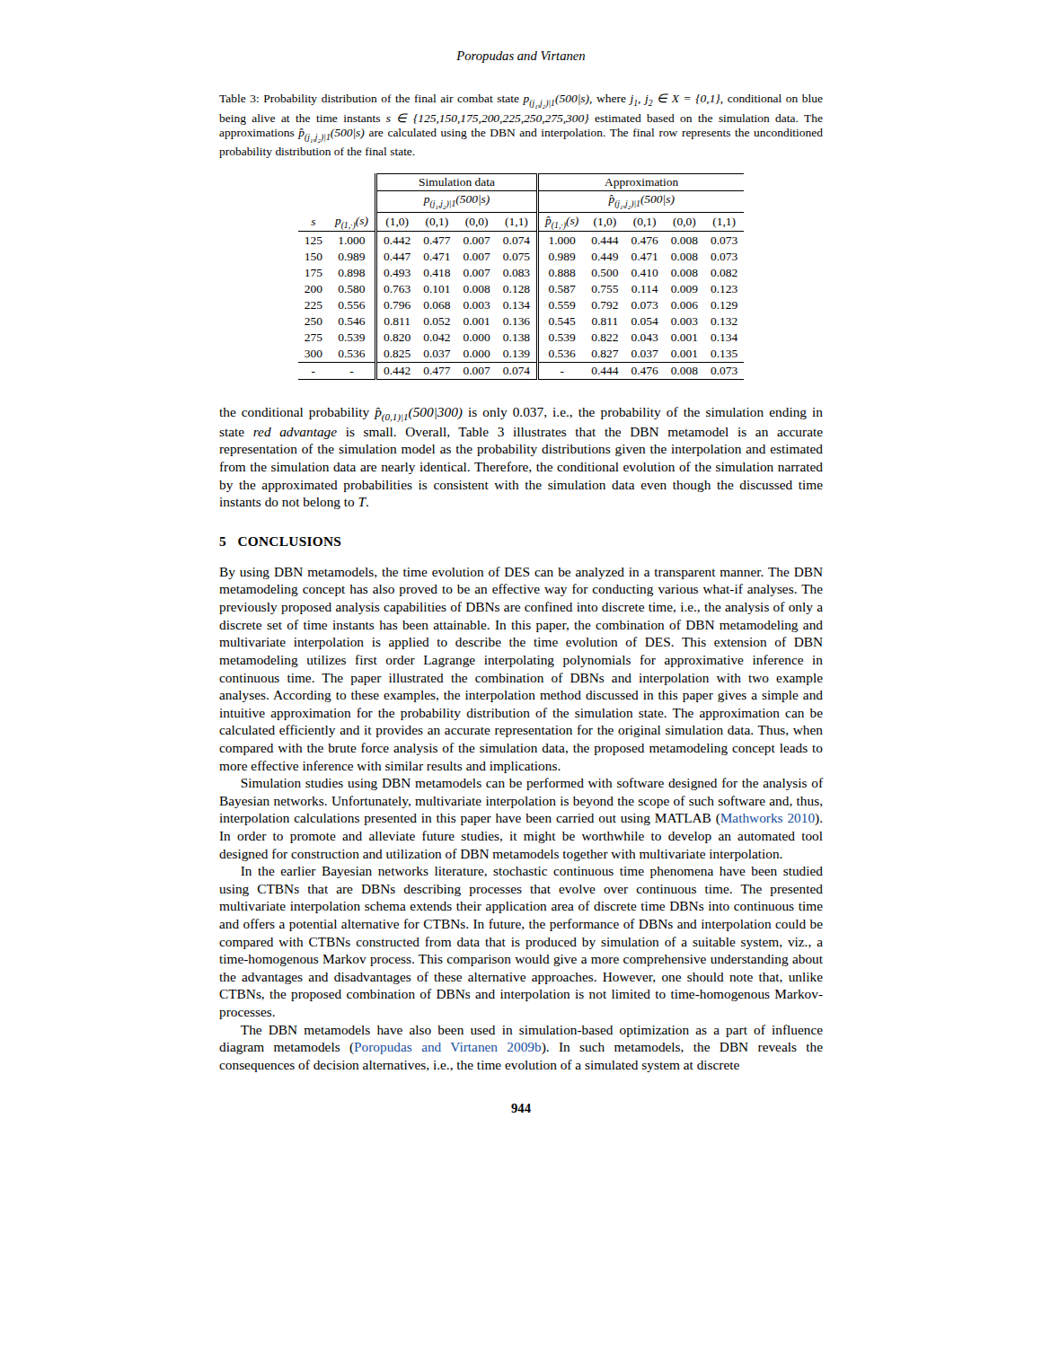Poropudas and Virtanen
Table 3: Probability distribution of the final air combat state p(j1,j2)|1(500|s), where j1, j2 ∈ X = {0,1}, conditional on blue being alive at the time instants s ∈ {125,150,175,200,225,250,275,300} estimated based on the simulation data. The approximations p̂(j1,j2)|1(500|s) are calculated using the DBN and interpolation. The final row represents the unconditioned probability distribution of the final state.
| | Simulation data | Approximation |
| | p (j 1 ,j 2 )/1 (500/s) | p̂ (j 1 ,j 2 )/1 (500/s) |
| s | p (1,·) (s) | (1,0) | (0,1) | (0,0) | (1,1) | p̂ (1,·) (s) | (1,0) | (0,1) | (0,0) | (1,1) |
| 125 | 1.000 | 0.442 | 0.477 | 0.007 | 0.074 | 1.000 | 0.444 | 0.476 | 0.008 | 0.073 |
| 150 | 0.989 | 0.447 | 0.471 | 0.007 | 0.075 | 0.989 | 0.449 | 0.471 | 0.008 | 0.073 |
| 175 | 0.898 | 0.493 | 0.418 | 0.007 | 0.083 | 0.888 | 0.500 | 0.410 | 0.008 | 0.082 |
| 200 | 0.580 | 0.763 | 0.101 | 0.008 | 0.128 | 0.587 | 0.755 | 0.114 | 0.009 | 0.123 |
| 225 | 0.556 | 0.796 | 0.068 | 0.003 | 0.134 | 0.559 | 0.792 | 0.073 | 0.006 | 0.129 |
| 250 | 0.546 | 0.811 | 0.052 | 0.001 | 0.136 | 0.545 | 0.811 | 0.054 | 0.003 | 0.132 |
| 275 | 0.539 | 0.820 | 0.042 | 0.000 | 0.138 | 0.539 | 0.822 | 0.043 | 0.001 | 0.134 |
| 300 | 0.536 | 0.825 | 0.037 | 0.000 | 0.139 | 0.536 | 0.827 | 0.037 | 0.001 | 0.135 |
| - | - | 0.442 | 0.477 | 0.007 | 0.074 | - | 0.444 | 0.476 | 0.008 | 0.073 |
the conditional probability p̂(0,1)|1(500|300) is only 0.037, i.e., the probability of the simulation ending in state red advantage is small. Overall, Table 3 illustrates that the DBN metamodel is an accurate representation of the simulation model as the probability distributions given the interpolation and estimated from the simulation data are nearly identical. Therefore, the conditional evolution of the simulation narrated by the approximated probabilities is consistent with the simulation data even though the discussed time instants do not belong to T.
5 CONCLUSIONS
By using DBN metamodels, the time evolution of DES can be analyzed in a transparent manner. The DBN metamodeling concept has also proved to be an effective way for conducting various what-if analyses. The previously proposed analysis capabilities of DBNs are confined into discrete time, i.e., the analysis of only a discrete set of time instants has been attainable. In this paper, the combination of DBN metamodeling and multivariate interpolation is applied to describe the time evolution of DES. This extension of DBN metamodeling utilizes first order Lagrange interpolating polynomials for approximative inference in continuous time. The paper illustrated the combination of DBNs and interpolation with two example analyses. According to these examples, the interpolation method discussed in this paper gives a simple and intuitive approximation for the probability distribution of the simulation state. The approximation can be calculated efficiently and it provides an accurate representation for the original simulation data. Thus, when compared with the brute force analysis of the simulation data, the proposed metamodeling concept leads to more effective inference with similar results and implications.
Simulation studies using DBN metamodels can be performed with software designed for the analysis of Bayesian networks. Unfortunately, multivariate interpolation is beyond the scope of such software and, thus, interpolation calculations presented in this paper have been carried out using MATLAB (Mathworks 2010). In order to promote and alleviate future studies, it might be worthwhile to develop an automated tool designed for construction and utilization of DBN metamodels together with multivariate interpolation.
In the earlier Bayesian networks literature, stochastic continuous time phenomena have been studied using CTBNs that are DBNs describing processes that evolve over continuous time. The presented multivariate interpolation schema extends their application area of discrete time DBNs into continuous time and offers a potential alternative for CTBNs. In future, the performance of DBNs and interpolation could be compared with CTBNs constructed from data that is produced by simulation of a suitable system, viz., a time-homogenous Markov process. This comparison would give a more comprehensive understanding about the advantages and disadvantages of these alternative approaches. However, one should note that, unlike CTBNs, the proposed combination of DBNs and interpolation is not limited to time-homogenous Markov-processes.
The DBN metamodels have also been used in simulation-based optimization as a part of influence diagram metamodels (Poropudas and Virtanen 2009b). In such metamodels, the DBN reveals the consequences of decision alternatives, i.e., the time evolution of a simulated system at discrete
944